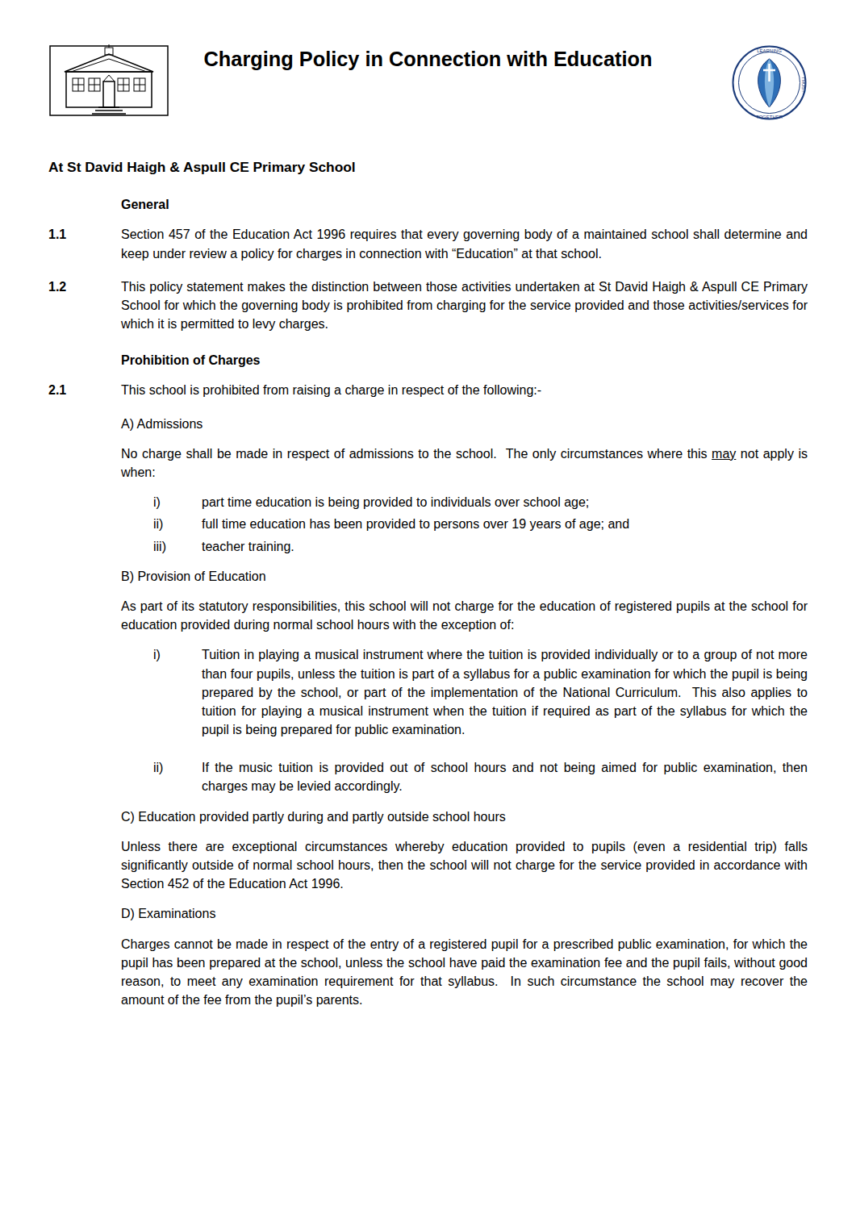LEARNING TOGETHER TRUST
Charging Policy in Connection with Education
At St David Haigh & Aspull CE Primary School
General
1.1
Section 457 of the Education Act 1996 requires that every governing body of a maintained school shall determine and keep under review a policy for charges in connection with “Education” at that school.
1.2
This policy statement makes the distinction between those activities undertaken at St David Haigh & Aspull CE Primary School for which the governing body is prohibited from charging for the service provided and those activities/services for which it is permitted to levy charges.
Prohibition of Charges
2.1
This school is prohibited from raising a charge in respect of the following:-
A) Admissions
No charge shall be made in respect of admissions to the school. The only circumstances where this may not apply is when:
i) part time education is being provided to individuals over school age;
ii) full time education has been provided to persons over 19 years of age; and
iii) teacher training.
B) Provision of Education
As part of its statutory responsibilities, this school will not charge for the education of registered pupils at the school for education provided during normal school hours with the exception of:
i) Tuition in playing a musical instrument where the tuition is provided individually or to a group of not more than four pupils, unless the tuition is part of a syllabus for a public examination for which the pupil is being prepared by the school, or part of the implementation of the National Curriculum. This also applies to tuition for playing a musical instrument when the tuition if required as part of the syllabus for which the pupil is being prepared for public examination.
ii) If the music tuition is provided out of school hours and not being aimed for public examination, then charges may be levied accordingly.
C) Education provided partly during and partly outside school hours
Unless there are exceptional circumstances whereby education provided to pupils (even a residential trip) falls significantly outside of normal school hours, then the school will not charge for the service provided in accordance with Section 452 of the Education Act 1996.
D) Examinations
Charges cannot be made in respect of the entry of a registered pupil for a prescribed public examination, for which the pupil has been prepared at the school, unless the school have paid the examination fee and the pupil fails, without good reason, to meet any examination requirement for that syllabus. In such circumstance the school may recover the amount of the fee from the pupil’s parents.